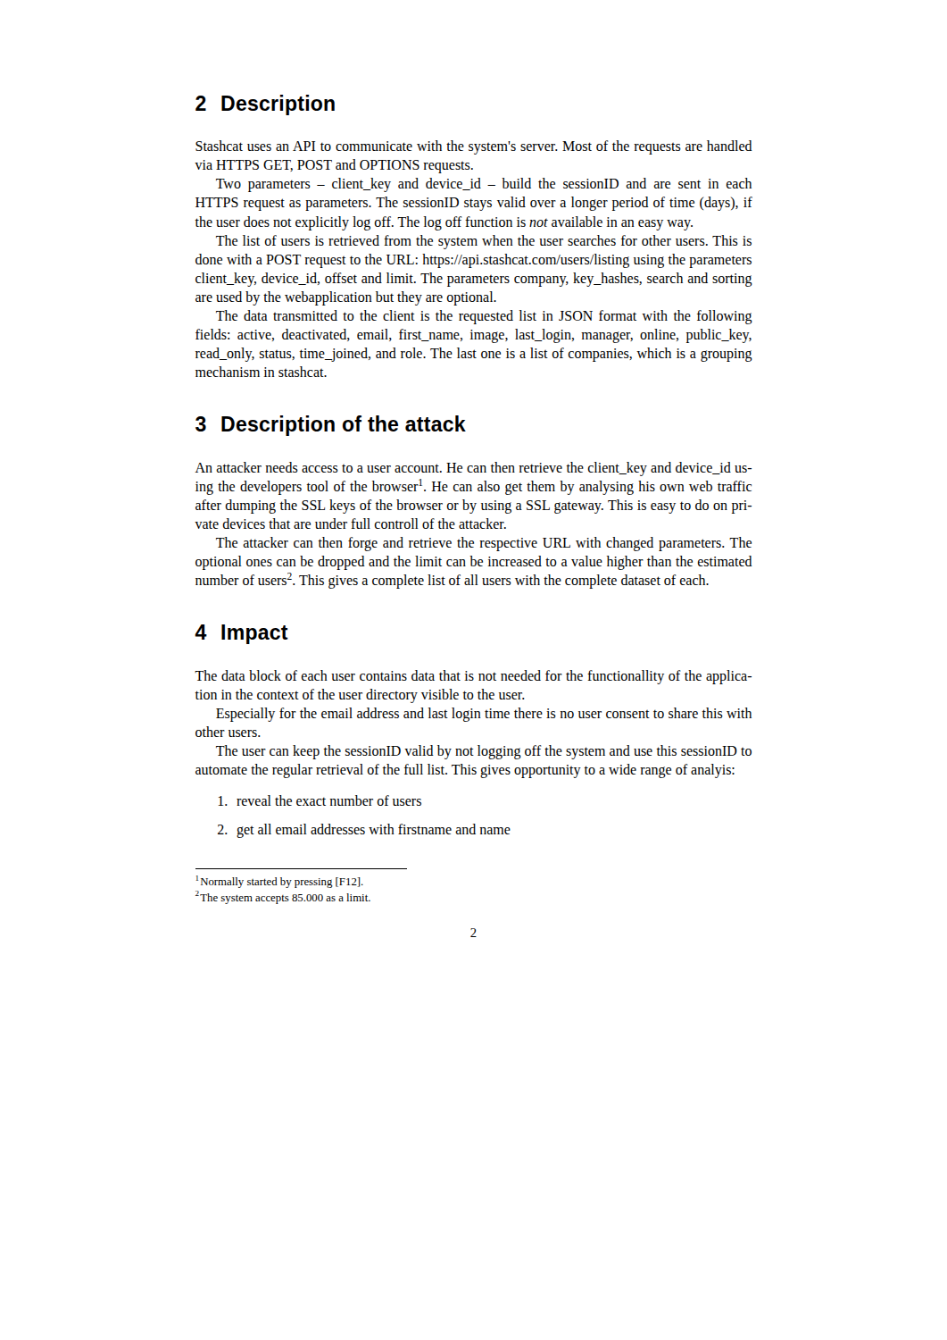2 Description
Stashcat uses an API to communicate with the system's server. Most of the requests are handled via HTTPS GET, POST and OPTIONS requests.
Two parameters – client_key and device_id – build the sessionID and are sent in each HTTPS request as parameters. The sessionID stays valid over a longer period of time (days), if the user does not explicitly log off. The log off function is not available in an easy way.
The list of users is retrieved from the system when the user searches for other users. This is done with a POST request to the URL: https://api.stashcat.com/users/listing using the parameters client_key, device_id, offset and limit. The parameters company, key_hashes, search and sorting are used by the webapplication but they are optional.
The data transmitted to the client is the requested list in JSON format with the following fields: active, deactivated, email, first_name, image, last_login, manager, online, public_key, read_only, status, time_joined, and role. The last one is a list of companies, which is a grouping mechanism in stashcat.
3 Description of the attack
An attacker needs access to a user account. He can then retrieve the client_key and device_id using the developers tool of the browser1. He can also get them by analysing his own web traffic after dumping the SSL keys of the browser or by using a SSL gateway. This is easy to do on private devices that are under full controll of the attacker.
The attacker can then forge and retrieve the respective URL with changed parameters. The optional ones can be dropped and the limit can be increased to a value higher than the estimated number of users2. This gives a complete list of all users with the complete dataset of each.
4 Impact
The data block of each user contains data that is not needed for the functionallity of the application in the context of the user directory visible to the user.
Especially for the email address and last login time there is no user consent to share this with other users.
The user can keep the sessionID valid by not logging off the system and use this sessionID to automate the regular retrieval of the full list. This gives opportunity to a wide range of analyis:
reveal the exact number of users
get all email addresses with firstname and name
1Normally started by pressing [F12].
2The system accepts 85.000 as a limit.
2